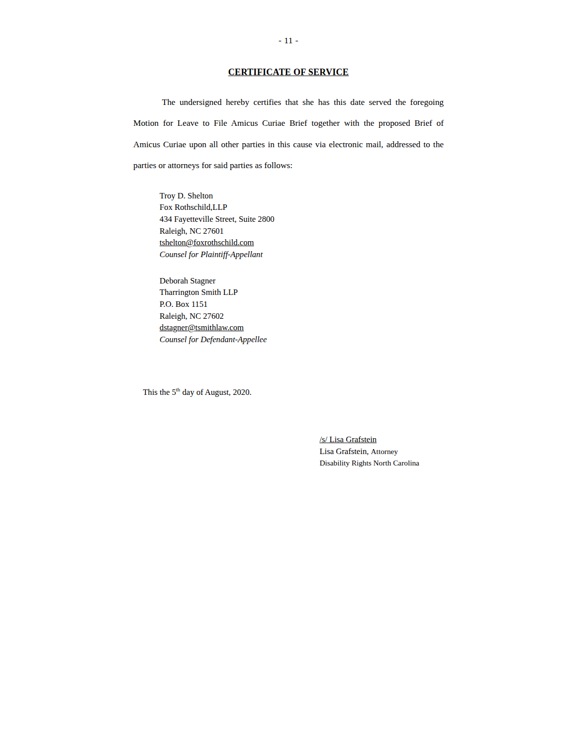- 11 -
CERTIFICATE OF SERVICE
The undersigned hereby certifies that she has this date served the foregoing Motion for Leave to File Amicus Curiae Brief together with the proposed Brief of Amicus Curiae upon all other parties in this cause via electronic mail, addressed to the parties or attorneys for said parties as follows:
Troy D. Shelton
Fox Rothschild,LLP
434 Fayetteville Street, Suite 2800
Raleigh, NC 27601
tshelton@foxrothschild.com
Counsel for Plaintiff-Appellant
Deborah Stagner
Tharrington Smith LLP
P.O. Box 1151
Raleigh, NC 27602
dstagner@tsmithlaw.com
Counsel for Defendant-Appellee
This the 5th day of August, 2020.
/s/ Lisa Grafstein Lisa Grafstein, Attorney Disability Rights North Carolina